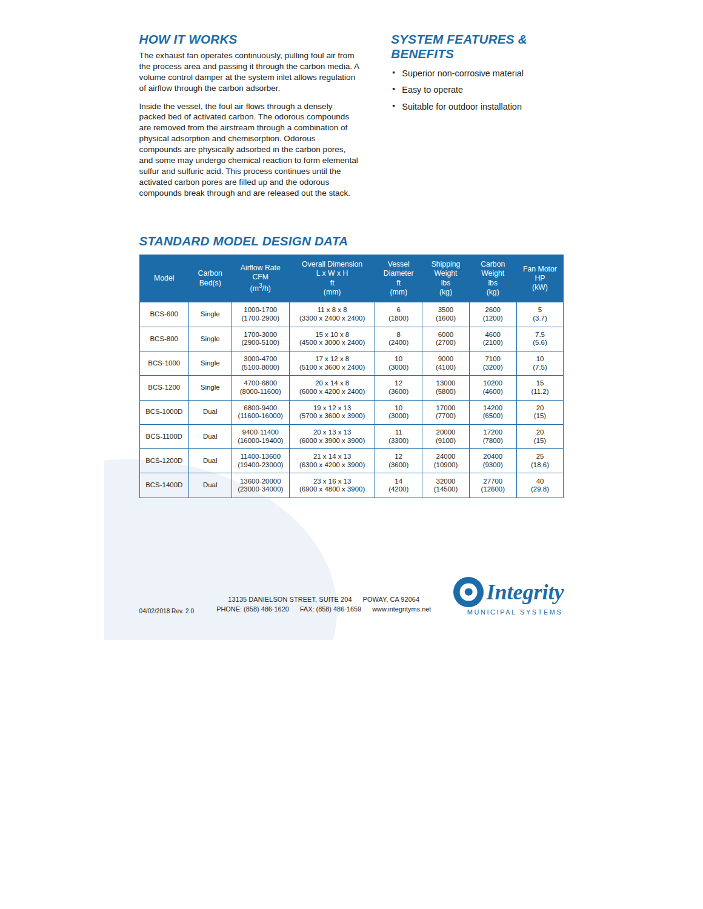HOW IT WORKS
The exhaust fan operates continuously, pulling foul air from the process area and passing it through the carbon media. A volume control damper at the system inlet allows regulation of airflow through the carbon adsorber.
Inside the vessel, the foul air flows through a densely packed bed of activated carbon. The odorous compounds are removed from the airstream through a combination of physical adsorption and chemisorption. Odorous compounds are physically adsorbed in the carbon pores, and some may undergo chemical reaction to form elemental sulfur and sulfuric acid. This process continues until the activated carbon pores are filled up and the odorous compounds break through and are released out the stack.
SYSTEM FEATURES & BENEFITS
Superior non-corrosive material
Easy to operate
Suitable for outdoor installation
STANDARD MODEL DESIGN DATA
| Model | Carbon Bed(s) | Airflow Rate CFM (m 3 /h) | Overall Dimension L x W x H ft (mm) | Vessel Diameter ft (mm) | Shipping Weight lbs (kg) | Carbon Weight lbs (kg) | Fan Motor HP (kW) |
| --- | --- | --- | --- | --- | --- | --- | --- |
| BCS-600 | Single | 1000-1700 (1700-2900) | 11 x 8 x 8 (3300 x 2400 x 2400) | 6 (1800) | 3500 (1600) | 2600 (1200) | 5 (3.7) |
| BCS-800 | Single | 1700-3000 (2900-5100) | 15 x 10 x 8 (4500 x 3000 x 2400) | 8 (2400) | 6000 (2700) | 4600 (2100) | 7.5 (5.6) |
| BCS-1000 | Single | 3000-4700 (5100-8000) | 17 x 12 x 8 (5100 x 3600 x 2400) | 10 (3000) | 9000 (4100) | 7100 (3200) | 10 (7.5) |
| BCS-1200 | Single | 4700-6800 (8000-11600) | 20 x 14 x 8 (6000 x 4200 x 2400) | 12 (3600) | 13000 (5800) | 10200 (4600) | 15 (11.2) |
| BCS-1000D | Dual | 6800-9400 (11600-16000) | 19 x 12 x 13 (5700 x 3600 x 3900) | 10 (3000) | 17000 (7700) | 14200 (6500) | 20 (15) |
| BCS-1100D | Dual | 9400-11400 (16000-19400) | 20 x 13 x 13 (6000 x 3900 x 3900) | 11 (3300) | 20000 (9100) | 17200 (7800) | 20 (15) |
| BCS-1200D | Dual | 11400-13600 (19400-23000) | 21 x 14 x 13 (6300 x 4200 x 3900) | 12 (3600) | 24000 (10900) | 20400 (9300) | 25 (18.6) |
| BCS-1400D | Dual | 13600-20000 (23000-34000) | 23 x 16 x 13 (6900 x 4800 x 3900) | 14 (4200) | 32000 (14500) | 27700 (12600) | 40 (29.8) |
04/02/2018 Rev. 2.0
13135 DANIELSON STREET, SUITE 204 POWAY, CA 92064
PHONE: (858) 486-1620 FAX: (858) 486-1659 www.integrityms.net
Integrity
MUNICIPAL SYSTEMS